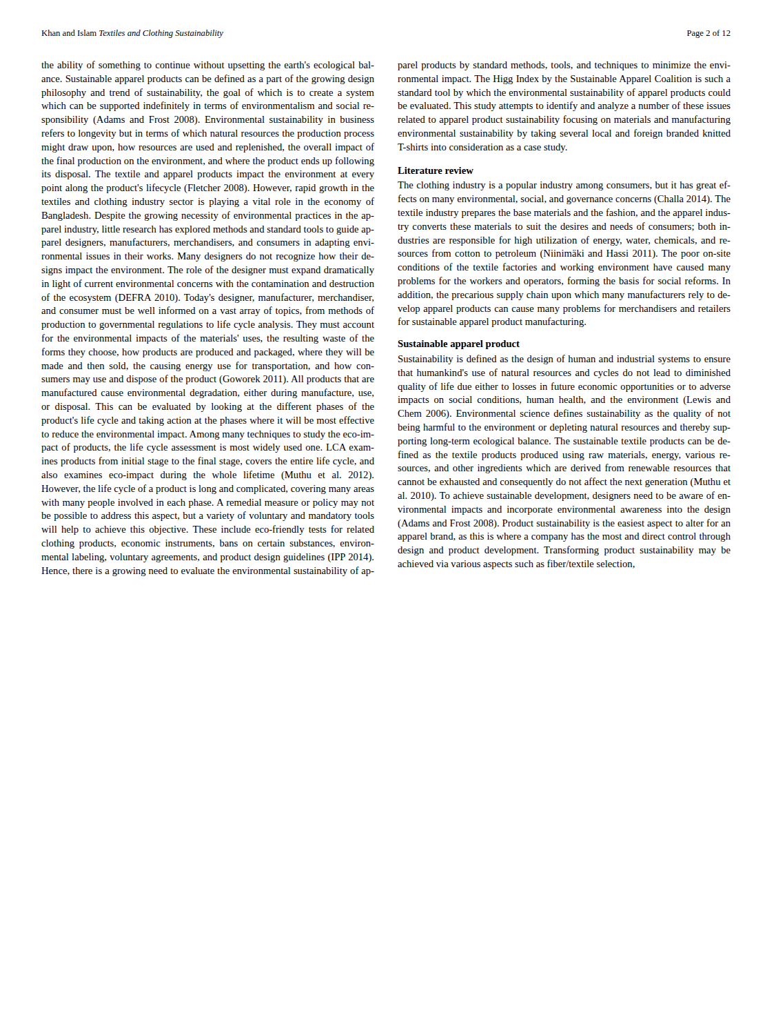Khan and Islam Textiles and Clothing Sustainability
Page 2 of 12
the ability of something to continue without upsetting the earth's ecological balance. Sustainable apparel products can be defined as a part of the growing design philosophy and trend of sustainability, the goal of which is to create a system which can be supported indefinitely in terms of environmentalism and social responsibility (Adams and Frost 2008). Environmental sustainability in business refers to longevity but in terms of which natural resources the production process might draw upon, how resources are used and replenished, the overall impact of the final production on the environment, and where the product ends up following its disposal. The textile and apparel products impact the environment at every point along the product's lifecycle (Fletcher 2008). However, rapid growth in the textiles and clothing industry sector is playing a vital role in the economy of Bangladesh. Despite the growing necessity of environmental practices in the apparel industry, little research has explored methods and standard tools to guide apparel designers, manufacturers, merchandisers, and consumers in adapting environmental issues in their works. Many designers do not recognize how their designs impact the environment. The role of the designer must expand dramatically in light of current environmental concerns with the contamination and destruction of the ecosystem (DEFRA 2010). Today's designer, manufacturer, merchandiser, and consumer must be well informed on a vast array of topics, from methods of production to governmental regulations to life cycle analysis. They must account for the environmental impacts of the materials' uses, the resulting waste of the forms they choose, how products are produced and packaged, where they will be made and then sold, the causing energy use for transportation, and how consumers may use and dispose of the product (Goworek 2011). All products that are manufactured cause environmental degradation, either during manufacture, use, or disposal. This can be evaluated by looking at the different phases of the product's life cycle and taking action at the phases where it will be most effective to reduce the environmental impact. Among many techniques to study the eco-impact of products, the life cycle assessment is most widely used one. LCA examines products from initial stage to the final stage, covers the entire life cycle, and also examines eco-impact during the whole lifetime (Muthu et al. 2012). However, the life cycle of a product is long and complicated, covering many areas with many people involved in each phase. A remedial measure or policy may not be possible to address this aspect, but a variety of voluntary and mandatory tools will help to achieve this objective. These include eco-friendly tests for related clothing products, economic instruments, bans on certain substances, environmental labeling, voluntary agreements, and product design guidelines (IPP 2014). Hence, there is a growing need to evaluate the environmental sustainability of apparel products by standard methods, tools, and techniques to minimize the environmental impact. The Higg Index by the Sustainable Apparel Coalition is such a standard tool by which the environmental sustainability of apparel products could be evaluated. This study attempts to identify and analyze a number of these issues related to apparel product sustainability focusing on materials and manufacturing environmental sustainability by taking several local and foreign branded knitted T-shirts into consideration as a case study.
Literature review
The clothing industry is a popular industry among consumers, but it has great effects on many environmental, social, and governance concerns (Challa 2014). The textile industry prepares the base materials and the fashion, and the apparel industry converts these materials to suit the desires and needs of consumers; both industries are responsible for high utilization of energy, water, chemicals, and resources from cotton to petroleum (Niinimäki and Hassi 2011). The poor on-site conditions of the textile factories and working environment have caused many problems for the workers and operators, forming the basis for social reforms. In addition, the precarious supply chain upon which many manufacturers rely to develop apparel products can cause many problems for merchandisers and retailers for sustainable apparel product manufacturing.
Sustainable apparel product
Sustainability is defined as the design of human and industrial systems to ensure that humankind's use of natural resources and cycles do not lead to diminished quality of life due either to losses in future economic opportunities or to adverse impacts on social conditions, human health, and the environment (Lewis and Chem 2006). Environmental science defines sustainability as the quality of not being harmful to the environment or depleting natural resources and thereby supporting long-term ecological balance. The sustainable textile products can be defined as the textile products produced using raw materials, energy, various resources, and other ingredients which are derived from renewable resources that cannot be exhausted and consequently do not affect the next generation (Muthu et al. 2010). To achieve sustainable development, designers need to be aware of environmental impacts and incorporate environmental awareness into the design (Adams and Frost 2008). Product sustainability is the easiest aspect to alter for an apparel brand, as this is where a company has the most and direct control through design and product development. Transforming product sustainability may be achieved via various aspects such as fiber/textile selection,